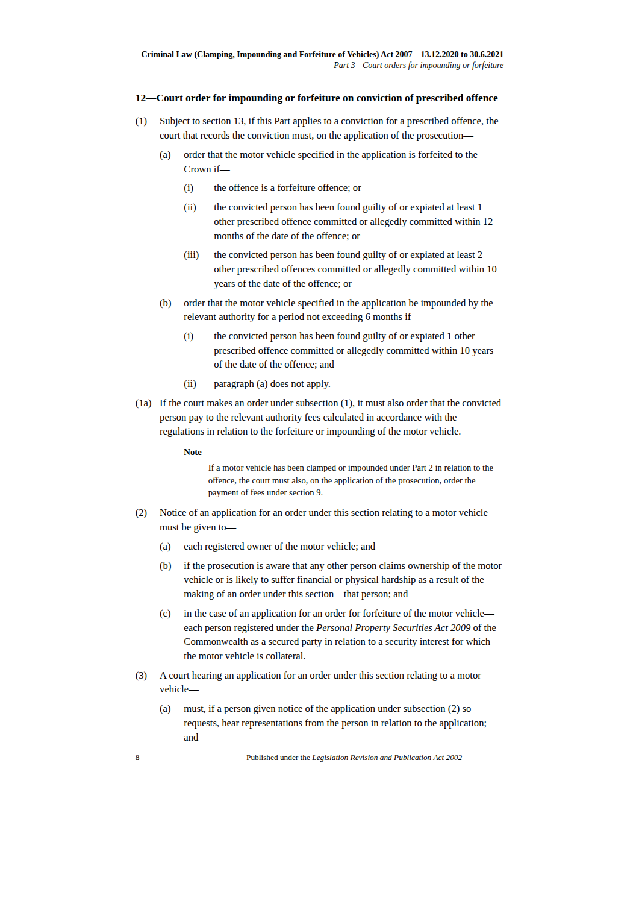Criminal Law (Clamping, Impounding and Forfeiture of Vehicles) Act 2007—13.12.2020 to 30.6.2021
Part 3—Court orders for impounding or forfeiture
12—Court order for impounding or forfeiture on conviction of prescribed offence
(1) Subject to section 13, if this Part applies to a conviction for a prescribed offence, the court that records the conviction must, on the application of the prosecution—
(a) order that the motor vehicle specified in the application is forfeited to the Crown if—
(i) the offence is a forfeiture offence; or
(ii) the convicted person has been found guilty of or expiated at least 1 other prescribed offence committed or allegedly committed within 12 months of the date of the offence; or
(iii) the convicted person has been found guilty of or expiated at least 2 other prescribed offences committed or allegedly committed within 10 years of the date of the offence; or
(b) order that the motor vehicle specified in the application be impounded by the relevant authority for a period not exceeding 6 months if—
(i) the convicted person has been found guilty of or expiated 1 other prescribed offence committed or allegedly committed within 10 years of the date of the offence; and
(ii) paragraph (a) does not apply.
(1a) If the court makes an order under subsection (1), it must also order that the convicted person pay to the relevant authority fees calculated in accordance with the regulations in relation to the forfeiture or impounding of the motor vehicle.
Note—
If a motor vehicle has been clamped or impounded under Part 2 in relation to the offence, the court must also, on the application of the prosecution, order the payment of fees under section 9.
(2) Notice of an application for an order under this section relating to a motor vehicle must be given to—
(a) each registered owner of the motor vehicle; and
(b) if the prosecution is aware that any other person claims ownership of the motor vehicle or is likely to suffer financial or physical hardship as a result of the making of an order under this section—that person; and
(c) in the case of an application for an order for forfeiture of the motor vehicle—each person registered under the Personal Property Securities Act 2009 of the Commonwealth as a secured party in relation to a security interest for which the motor vehicle is collateral.
(3) A court hearing an application for an order under this section relating to a motor vehicle—
(a) must, if a person given notice of the application under subsection (2) so requests, hear representations from the person in relation to the application; and
8
Published under the Legislation Revision and Publication Act 2002